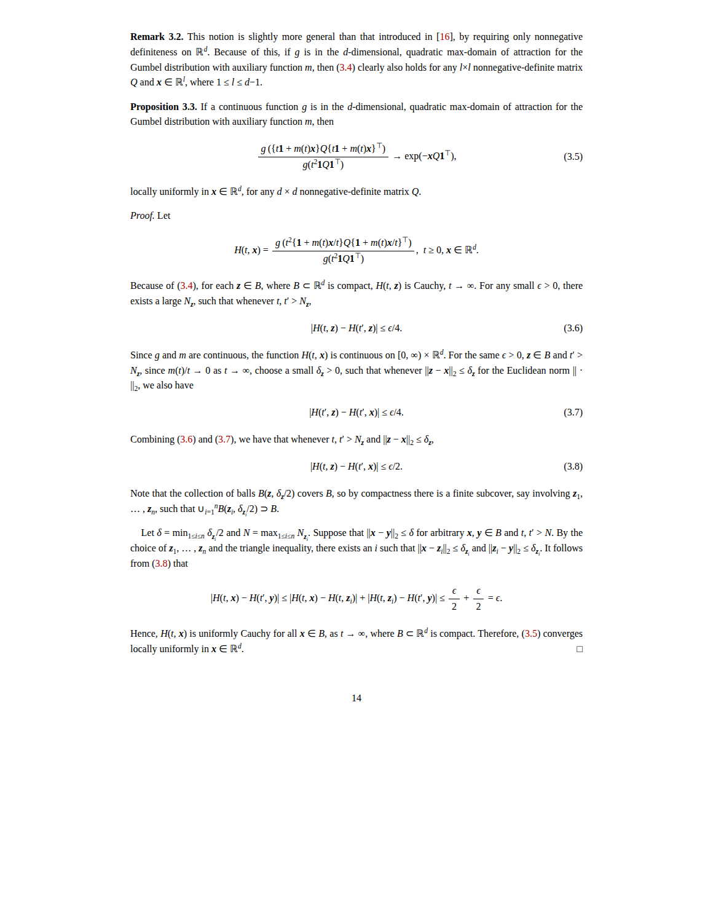Remark 3.2. This notion is slightly more general than that introduced in [16], by requiring only nonnegative definiteness on ℝd. Because of this, if g is in the d-dimensional, quadratic max-domain of attraction for the Gumbel distribution with auxiliary function m, then (3.4) clearly also holds for any l×l nonnegative-definite matrix Q and x ∈ ℝl, where 1 ≤ l ≤ d−1.
Proposition 3.3. If a continuous function g is in the d-dimensional, quadratic max-domain of attraction for the Gumbel distribution with auxiliary function m, then
g ({t1 + m(t)x}Q{t1 + m(t)x}⊤) g(t21 Q1⊤) → exp(−xQ1⊤),
(3.5)
locally uniformly in x ∈ ℝd, for any d × d nonnegative-definite matrix Q.
Proof. Let
H(t, x) = g (t2{1 + m(t)x/t}Q{1 + m(t)x/t}⊤) g(t21 Q1⊤) , t ≥ 0, x ∈ ℝd.
Because of (3.4), for each z ∈ B, where B ⊂ ℝd is compact, H(t, z) is Cauchy, t → ∞. For any small ϵ > 0, there exists a large Nz, such that whenever t, t′ > Nz,
|H(t, z) − H(t′, z)| ≤ ϵ/4.
(3.6)
Since g and m are continuous, the function H(t, x) is continuous on [0, ∞) × ℝd. For the same ϵ > 0, z ∈ B and t′ > Nz, since m(t)/t → 0 as t → ∞, choose a small δz > 0, such that whenever ||z − x||2 ≤ δz for the Euclidean norm || · ||2, we also have
|H(t′, z) − H(t′, x)| ≤ ϵ/4.
(3.7)
Combining (3.6) and (3.7), we have that whenever t, t′ > Nz and ||z − x||2 ≤ δz,
|H(t, z) − H(t′, x)| ≤ ϵ/2.
(3.8)
Note that the collection of balls B(z, δz/2) covers B, so by compactness there is a finite subcover, say involving z1, … , zn, such that ∪i=1nB(zi, δzi/2) ⊃ B.
Let δ = min1≤i≤n δzi/2 and N = max1≤i≤n Nzi. Suppose that ||x − y||2 ≤ δ for arbitrary x, y ∈ B and t, t′ > N. By the choice of z1, … , zn and the triangle inequality, there exists an i such that ||x − zi||2 ≤ δzi and ||zi − y||2 ≤ δzi. It follows from (3.8) that
|H(t, x) − H(t′, y)| ≤ |H(t, x) − H(t, zi)| + |H(t, zi) − H(t′, y)| ≤ ϵ 2 + ϵ 2 = ϵ.
Hence, H(t, x) is uniformly Cauchy for all x ∈ B, as t → ∞, where B ⊂ ℝd is compact. Therefore, (3.5) converges locally uniformly in x ∈ ℝd.□
14